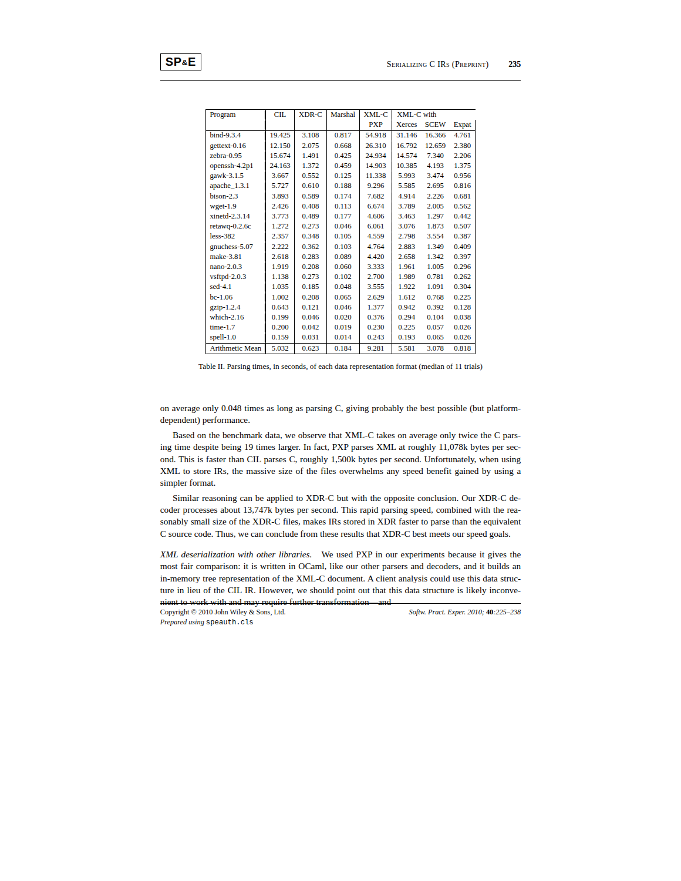SP&E
Serializing C IRs (Preprint)235
| Program | CIL | XDR-C | Marshal | XML-C | XML-C with |
| | | | | PXP | Xerces | SCEW | Expat |
| bind-9.3.4 | 19.425 | 3.108 | 0.817 | 54.918 | 31.146 | 16.366 | 4.761 |
| gettext-0.16 | 12.150 | 2.075 | 0.668 | 26.310 | 16.792 | 12.659 | 2.380 |
| zebra-0.95 | 15.674 | 1.491 | 0.425 | 24.934 | 14.574 | 7.340 | 2.206 |
| openssh-4.2p1 | 24.163 | 1.372 | 0.459 | 14.903 | 10.385 | 4.193 | 1.375 |
| gawk-3.1.5 | 3.667 | 0.552 | 0.125 | 11.338 | 5.993 | 3.474 | 0.956 |
| apache_1.3.1 | 5.727 | 0.610 | 0.188 | 9.296 | 5.585 | 2.695 | 0.816 |
| bison-2.3 | 3.893 | 0.589 | 0.174 | 7.682 | 4.914 | 2.226 | 0.681 |
| wget-1.9 | 2.426 | 0.408 | 0.113 | 6.674 | 3.789 | 2.005 | 0.562 |
| xinetd-2.3.14 | 3.773 | 0.489 | 0.177 | 4.606 | 3.463 | 1.297 | 0.442 |
| retawq-0.2.6c | 1.272 | 0.273 | 0.046 | 6.061 | 3.076 | 1.873 | 0.507 |
| less-382 | 2.357 | 0.348 | 0.105 | 4.559 | 2.798 | 3.554 | 0.387 |
| gnuchess-5.07 | 2.222 | 0.362 | 0.103 | 4.764 | 2.883 | 1.349 | 0.409 |
| make-3.81 | 2.618 | 0.283 | 0.089 | 4.420 | 2.658 | 1.342 | 0.397 |
| nano-2.0.3 | 1.919 | 0.208 | 0.060 | 3.333 | 1.961 | 1.005 | 0.296 |
| vsftpd-2.0.3 | 1.138 | 0.273 | 0.102 | 2.700 | 1.989 | 0.781 | 0.262 |
| sed-4.1 | 1.035 | 0.185 | 0.048 | 3.555 | 1.922 | 1.091 | 0.304 |
| bc-1.06 | 1.002 | 0.208 | 0.065 | 2.629 | 1.612 | 0.768 | 0.225 |
| gzip-1.2.4 | 0.643 | 0.121 | 0.046 | 1.377 | 0.942 | 0.392 | 0.128 |
| which-2.16 | 0.199 | 0.046 | 0.020 | 0.376 | 0.294 | 0.104 | 0.038 |
| time-1.7 | 0.200 | 0.042 | 0.019 | 0.230 | 0.225 | 0.057 | 0.026 |
| spell-1.0 | 0.159 | 0.031 | 0.014 | 0.243 | 0.193 | 0.065 | 0.026 |
| Arithmetic Mean | 5.032 | 0.623 | 0.184 | 9.281 | 5.581 | 3.078 | 0.818 |
Table II. Parsing times, in seconds, of each data representation format (median of 11 trials)
on average only 0.048 times as long as parsing C, giving probably the best possible (but platform-dependent) performance.
Based on the benchmark data, we observe that XML-C takes on average only twice the C parsing time despite being 19 times larger. In fact, PXP parses XML at roughly 11,078k bytes per second. This is faster than CIL parses C, roughly 1,500k bytes per second. Unfortunately, when using XML to store IRs, the massive size of the files overwhelms any speed benefit gained by using a simpler format.
Similar reasoning can be applied to XDR-C but with the opposite conclusion. Our XDR-C decoder processes about 13,747k bytes per second. This rapid parsing speed, combined with the reasonably small size of the XDR-C files, makes IRs stored in XDR faster to parse than the equivalent C source code. Thus, we can conclude from these results that XDR-C best meets our speed goals.
XML deserialization with other libraries. We used PXP in our experiments because it gives the most fair comparison: it is written in OCaml, like our other parsers and decoders, and it builds an in-memory tree representation of the XML-C document. A client analysis could use this data structure in lieu of the CIL IR. However, we should point out that this data structure is likely inconvenient to work with and may require further transformation—and
Copyright © 2010 John Wiley & Sons, Ltd.
Softw. Pract. Exper. 2010; 40:225–238
Prepared using speauth.cls